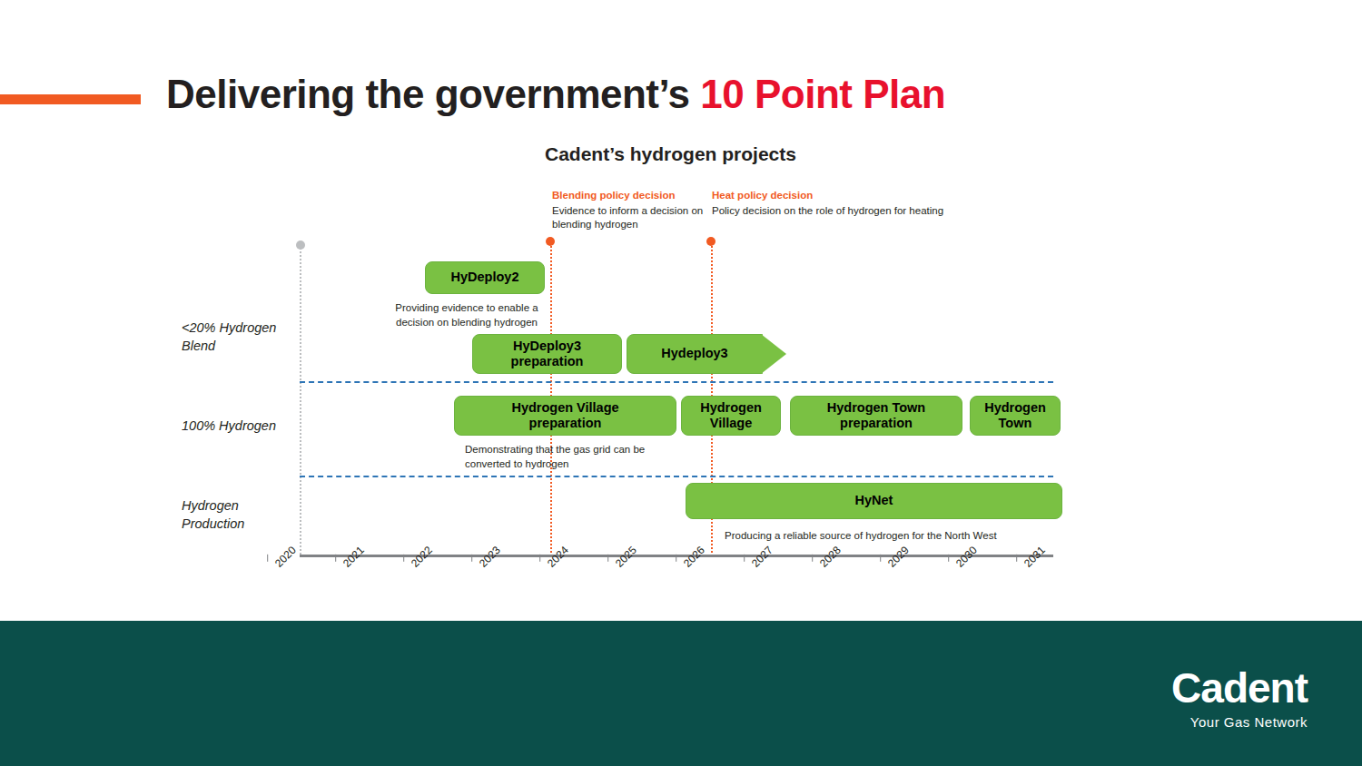Delivering the government’s 10 Point Plan
Cadent’s hydrogen projects
Blending policy decision Evidence to inform a decision on blending hydrogen
Heat policy decision Policy decision on the role of hydrogen for heating
<20% Hydrogen
Blend
100% Hydrogen
Hydrogen
Production
HyDeploy2
Providing evidence to enable a decision on blending hydrogen
HyDeploy3
preparation
Hydeploy3
Hydrogen Village
preparation
Demonstrating that the gas grid can be converted to hydrogen
Hydrogen
Village
Hydrogen Town
preparation
Hydrogen
Town
HyNet
Producing a reliable source of hydrogen for the North West
2020 2021 2022 2023 2024 2025 2026 2027 2028 2029 2030 2031
Cadent
Your Gas Network